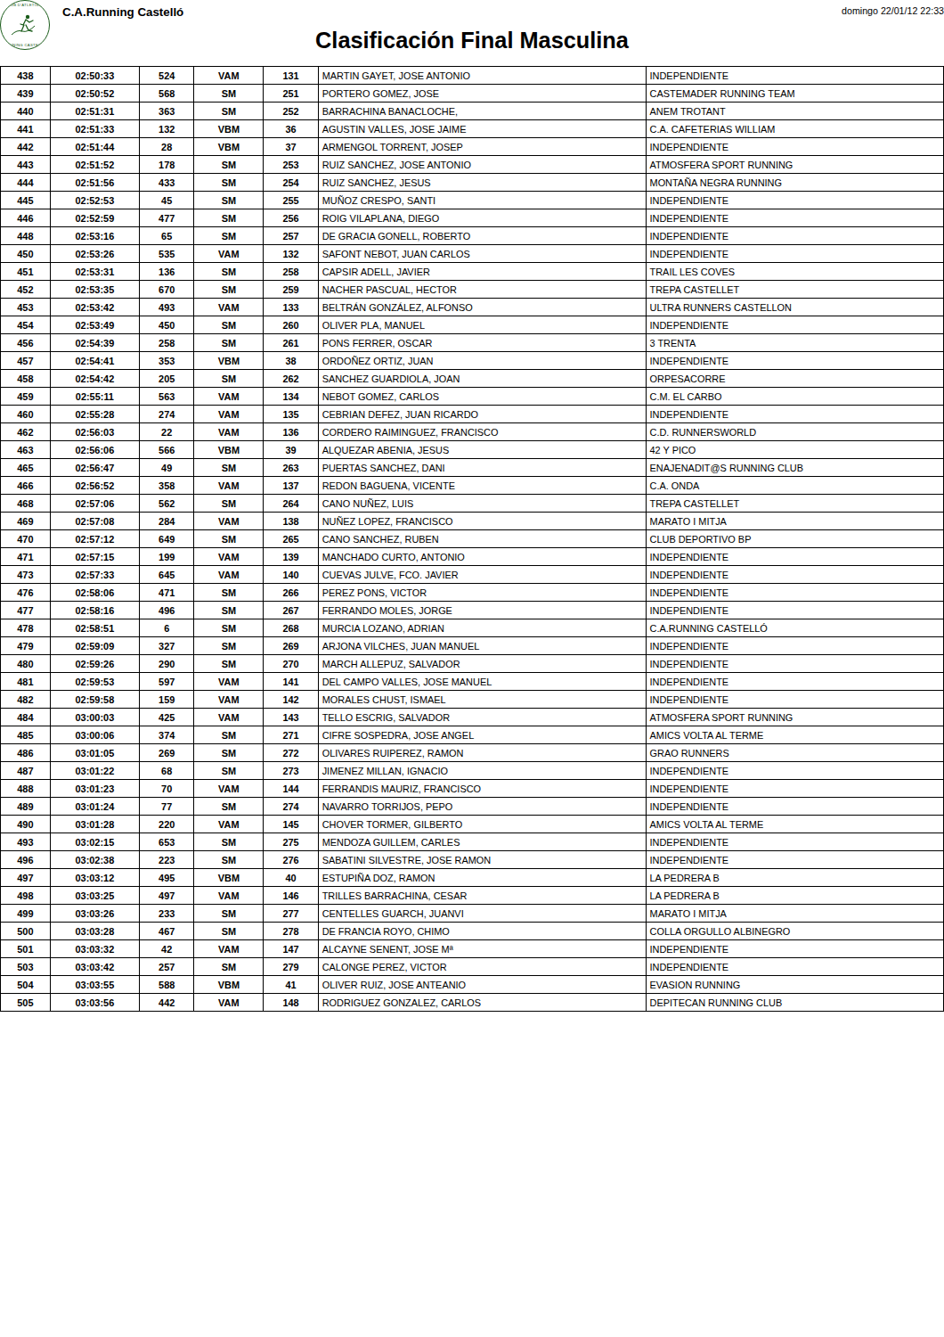CLUB D'ATLETISME
RUNNING CASTELLÓ
C.A.Running Castelló
domingo 22/01/12 22:33
Clasificación Final Masculina
| 438 | 02:50:33 | 524 | VAM | 131 | MARTIN GAYET, JOSE ANTONIO | INDEPENDIENTE |
| 439 | 02:50:52 | 568 | SM | 251 | PORTERO GOMEZ, JOSE | CASTEMADER RUNNING TEAM |
| 440 | 02:51:31 | 363 | SM | 252 | BARRACHINA BANACLOCHE, | ANEM TROTANT |
| 441 | 02:51:33 | 132 | VBM | 36 | AGUSTIN VALLES, JOSE JAIME | C.A. CAFETERIAS WILLIAM |
| 442 | 02:51:44 | 28 | VBM | 37 | ARMENGOL TORRENT, JOSEP | INDEPENDIENTE |
| 443 | 02:51:52 | 178 | SM | 253 | RUIZ SANCHEZ, JOSE ANTONIO | ATMOSFERA SPORT RUNNING |
| 444 | 02:51:56 | 433 | SM | 254 | RUIZ SANCHEZ, JESUS | MONTAÑA NEGRA RUNNING |
| 445 | 02:52:53 | 45 | SM | 255 | MUÑOZ CRESPO, SANTI | INDEPENDIENTE |
| 446 | 02:52:59 | 477 | SM | 256 | ROIG VILAPLANA, DIEGO | INDEPENDIENTE |
| 448 | 02:53:16 | 65 | SM | 257 | DE GRACIA GONELL, ROBERTO | INDEPENDIENTE |
| 450 | 02:53:26 | 535 | VAM | 132 | SAFONT NEBOT, JUAN CARLOS | INDEPENDIENTE |
| 451 | 02:53:31 | 136 | SM | 258 | CAPSIR ADELL, JAVIER | TRAIL LES COVES |
| 452 | 02:53:35 | 670 | SM | 259 | NACHER PASCUAL, HECTOR | TREPA CASTELLET |
| 453 | 02:53:42 | 493 | VAM | 133 | BELTRÁN GONZÁLEZ, ALFONSO | ULTRA RUNNERS CASTELLON |
| 454 | 02:53:49 | 450 | SM | 260 | OLIVER PLA, MANUEL | INDEPENDIENTE |
| 456 | 02:54:39 | 258 | SM | 261 | PONS FERRER, OSCAR | 3 TRENTA |
| 457 | 02:54:41 | 353 | VBM | 38 | ORDOÑEZ ORTIZ, JUAN | INDEPENDIENTE |
| 458 | 02:54:42 | 205 | SM | 262 | SANCHEZ GUARDIOLA, JOAN | ORPESACORRE |
| 459 | 02:55:11 | 563 | VAM | 134 | NEBOT GOMEZ, CARLOS | C.M. EL CARBO |
| 460 | 02:55:28 | 274 | VAM | 135 | CEBRIAN DEFEZ, JUAN RICARDO | INDEPENDIENTE |
| 462 | 02:56:03 | 22 | VAM | 136 | CORDERO RAIMINGUEZ, FRANCISCO | C.D. RUNNERSWORLD |
| 463 | 02:56:06 | 566 | VBM | 39 | ALQUEZAR ABENIA, JESUS | 42 Y PICO |
| 465 | 02:56:47 | 49 | SM | 263 | PUERTAS SANCHEZ, DANI | ENAJENADIT@S RUNNING CLUB |
| 466 | 02:56:52 | 358 | VAM | 137 | REDON BAGUENA, VICENTE | C.A. ONDA |
| 468 | 02:57:06 | 562 | SM | 264 | CANO NUÑEZ, LUIS | TREPA CASTELLET |
| 469 | 02:57:08 | 284 | VAM | 138 | NUÑEZ LOPEZ, FRANCISCO | MARATO I MITJA |
| 470 | 02:57:12 | 649 | SM | 265 | CANO SANCHEZ, RUBEN | CLUB DEPORTIVO BP |
| 471 | 02:57:15 | 199 | VAM | 139 | MANCHADO CURTO, ANTONIO | INDEPENDIENTE |
| 473 | 02:57:33 | 645 | VAM | 140 | CUEVAS JULVE, FCO. JAVIER | INDEPENDIENTE |
| 476 | 02:58:06 | 471 | SM | 266 | PEREZ PONS, VICTOR | INDEPENDIENTE |
| 477 | 02:58:16 | 496 | SM | 267 | FERRANDO MOLES, JORGE | INDEPENDIENTE |
| 478 | 02:58:51 | 6 | SM | 268 | MURCIA LOZANO, ADRIAN | C.A.RUNNING CASTELLÓ |
| 479 | 02:59:09 | 327 | SM | 269 | ARJONA VILCHES, JUAN MANUEL | INDEPENDIENTE |
| 480 | 02:59:26 | 290 | SM | 270 | MARCH ALLEPUZ, SALVADOR | INDEPENDIENTE |
| 481 | 02:59:53 | 597 | VAM | 141 | DEL CAMPO VALLES, JOSE MANUEL | INDEPENDIENTE |
| 482 | 02:59:58 | 159 | VAM | 142 | MORALES CHUST, ISMAEL | INDEPENDIENTE |
| 484 | 03:00:03 | 425 | VAM | 143 | TELLO ESCRIG, SALVADOR | ATMOSFERA SPORT RUNNING |
| 485 | 03:00:06 | 374 | SM | 271 | CIFRE SOSPEDRA, JOSE ANGEL | AMICS VOLTA AL TERME |
| 486 | 03:01:05 | 269 | SM | 272 | OLIVARES RUIPEREZ, RAMON | GRAO RUNNERS |
| 487 | 03:01:22 | 68 | SM | 273 | JIMENEZ MILLAN, IGNACIO | INDEPENDIENTE |
| 488 | 03:01:23 | 70 | VAM | 144 | FERRANDIS MAURIZ, FRANCISCO | INDEPENDIENTE |
| 489 | 03:01:24 | 77 | SM | 274 | NAVARRO TORRIJOS, PEPO | INDEPENDIENTE |
| 490 | 03:01:28 | 220 | VAM | 145 | CHOVER TORMER, GILBERTO | AMICS VOLTA AL TERME |
| 493 | 03:02:15 | 653 | SM | 275 | MENDOZA GUILLEM, CARLES | INDEPENDIENTE |
| 496 | 03:02:38 | 223 | SM | 276 | SABATINI SILVESTRE, JOSE RAMON | INDEPENDIENTE |
| 497 | 03:03:12 | 495 | VBM | 40 | ESTUPIÑA DOZ, RAMON | LA PEDRERA B |
| 498 | 03:03:25 | 497 | VAM | 146 | TRILLES BARRACHINA, CESAR | LA PEDRERA B |
| 499 | 03:03:26 | 233 | SM | 277 | CENTELLES GUARCH, JUANVI | MARATO I MITJA |
| 500 | 03:03:28 | 467 | SM | 278 | DE FRANCIA ROYO, CHIMO | COLLA ORGULLO ALBINEGRO |
| 501 | 03:03:32 | 42 | VAM | 147 | ALCAYNE SENENT, JOSE Mª | INDEPENDIENTE |
| 503 | 03:03:42 | 257 | SM | 279 | CALONGE PEREZ, VICTOR | INDEPENDIENTE |
| 504 | 03:03:55 | 588 | VBM | 41 | OLIVER RUIZ, JOSE ANTEANIO | EVASION RUNNING |
| 505 | 03:03:56 | 442 | VAM | 148 | RODRIGUEZ GONZALEZ, CARLOS | DEPITECAN RUNNING CLUB |